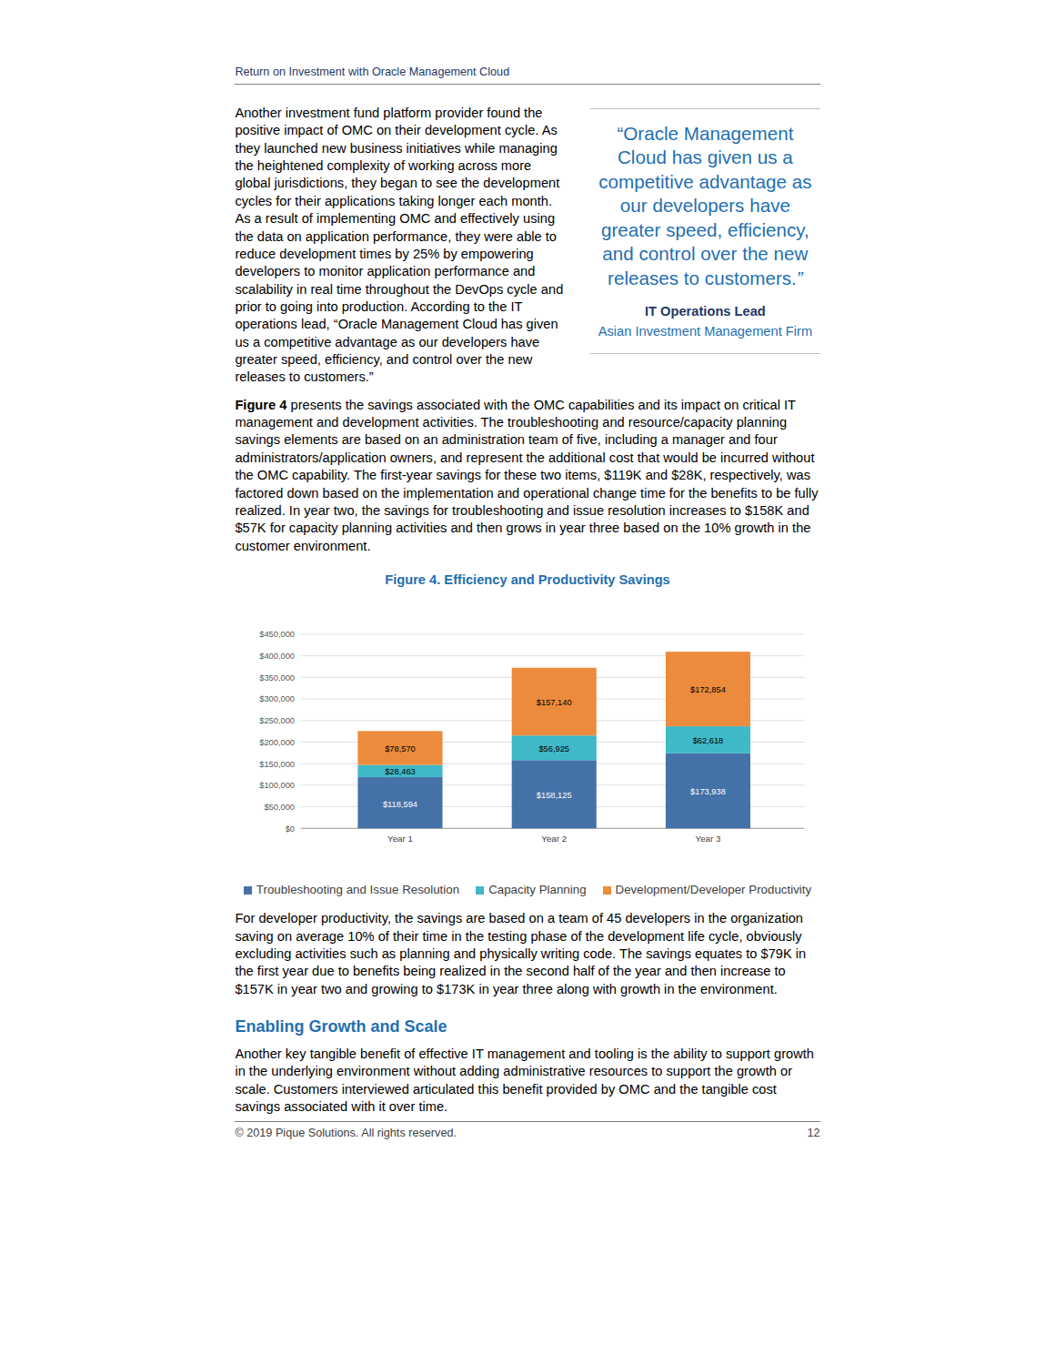Return on Investment with Oracle Management Cloud
Another investment fund platform provider found the positive impact of OMC on their development cycle. As they launched new business initiatives while managing the heightened complexity of working across more global jurisdictions, they began to see the development cycles for their applications taking longer each month. As a result of implementing OMC and effectively using the data on application performance, they were able to reduce development times by 25% by empowering developers to monitor application performance and scalability in real time throughout the DevOps cycle and prior to going into production. According to the IT operations lead, “Oracle Management Cloud has given us a competitive advantage as our developers have greater speed, efficiency, and control over the new releases to customers.”
“Oracle Management Cloud has given us a competitive advantage as our developers have greater speed, efficiency, and control over the new releases to customers.”
IT Operations Lead
Asian Investment Management Firm
Figure 4 presents the savings associated with the OMC capabilities and its impact on critical IT management and development activities. The troubleshooting and resource/capacity planning savings elements are based on an administration team of five, including a manager and four administrators/application owners, and represent the additional cost that would be incurred without the OMC capability. The first-year savings for these two items, $119K and $28K, respectively, was factored down based on the implementation and operational change time for the benefits to be fully realized. In year two, the savings for troubleshooting and issue resolution increases to $158K and $57K for capacity planning activities and then grows in year three based on the 10% growth in the customer environment.
Figure 4. Efficiency and Productivity Savings
$450,000 $400,000 $350,000 $300,000 $250,000 $200,000 $150,000 $100,000 $50,000 $0 $118,594 $28,463 $78,570 $158,125 $56,925 $157,140 $173,938 $62,618 $172,854 Year 1 Year 2 Year 3
Troubleshooting and Issue Resolution Capacity Planning Development/Developer Productivity
For developer productivity, the savings are based on a team of 45 developers in the organization saving on average 10% of their time in the testing phase of the development life cycle, obviously excluding activities such as planning and physically writing code. The savings equates to $79K in the first year due to benefits being realized in the second half of the year and then increase to $157K in year two and growing to $173K in year three along with growth in the environment.
Enabling Growth and Scale
Another key tangible benefit of effective IT management and tooling is the ability to support growth in the underlying environment without adding administrative resources to support the growth or scale. Customers interviewed articulated this benefit provided by OMC and the tangible cost savings associated with it over time.
© 2019 Pique Solutions. All rights reserved. 12